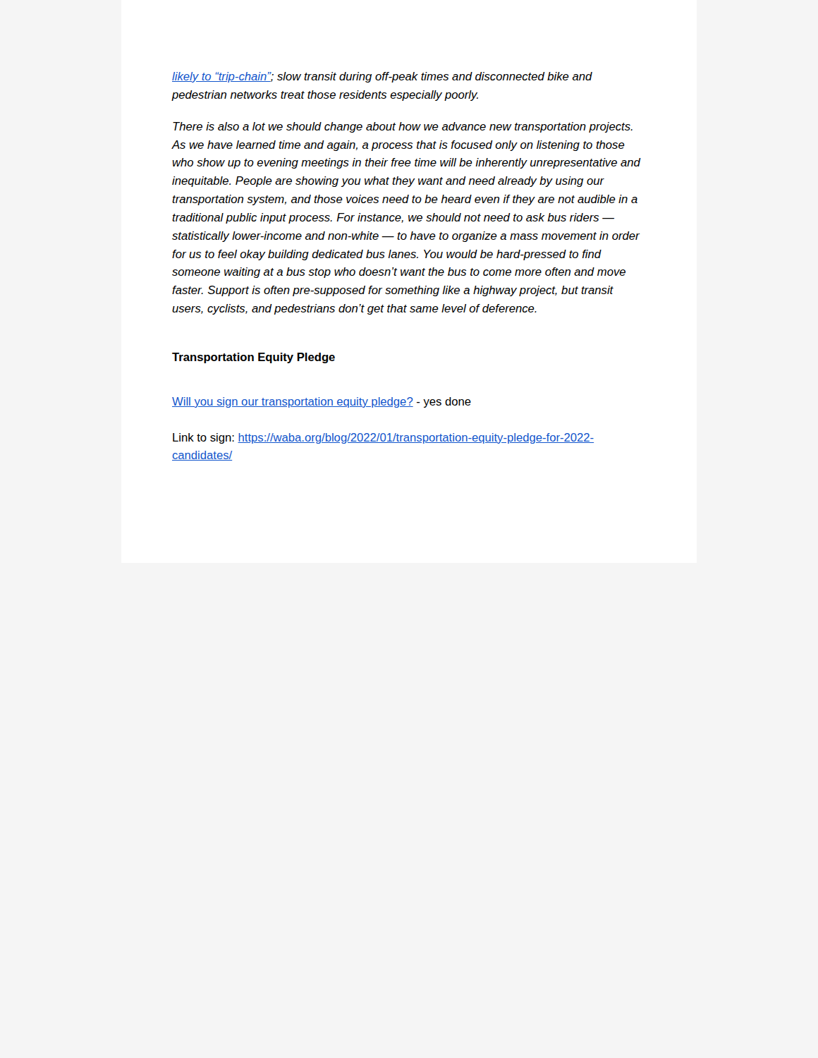likely to “trip-chain”; slow transit during off-peak times and disconnected bike and pedestrian networks treat those residents especially poorly.
There is also a lot we should change about how we advance new transportation projects. As we have learned time and again, a process that is focused only on listening to those who show up to evening meetings in their free time will be inherently unrepresentative and inequitable. People are showing you what they want and need already by using our transportation system, and those voices need to be heard even if they are not audible in a traditional public input process. For instance, we should not need to ask bus riders — statistically lower-income and non-white — to have to organize a mass movement in order for us to feel okay building dedicated bus lanes. You would be hard-pressed to find someone waiting at a bus stop who doesn’t want the bus to come more often and move faster. Support is often pre-supposed for something like a highway project, but transit users, cyclists, and pedestrians don’t get that same level of deference.
Transportation Equity Pledge
Will you sign our transportation equity pledge? - yes done
Link to sign: https://waba.org/blog/2022/01/transportation-equity-pledge-for-2022-candidates/